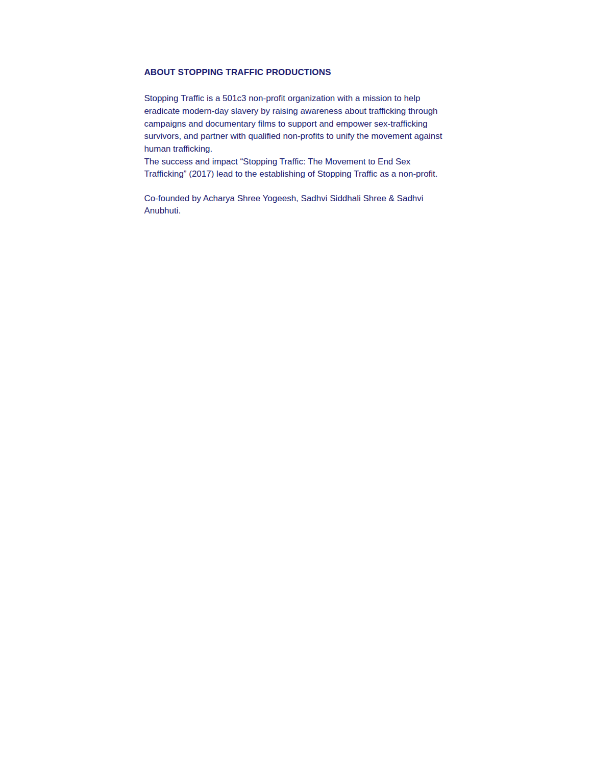ABOUT STOPPING TRAFFIC PRODUCTIONS
Stopping Traffic is a 501c3 non-profit organization with a mission to help eradicate modern-day slavery by raising awareness about trafficking through campaigns and documentary films to support and empower sex-trafficking survivors, and partner with qualified non-profits to unify the movement against human trafficking.
The success and impact “Stopping Traffic: The Movement to End Sex Trafficking” (2017) lead to the establishing of Stopping Traffic as a non-profit.
Co-founded by Acharya Shree Yogeesh, Sadhvi Siddhali Shree & Sadhvi Anubhuti.